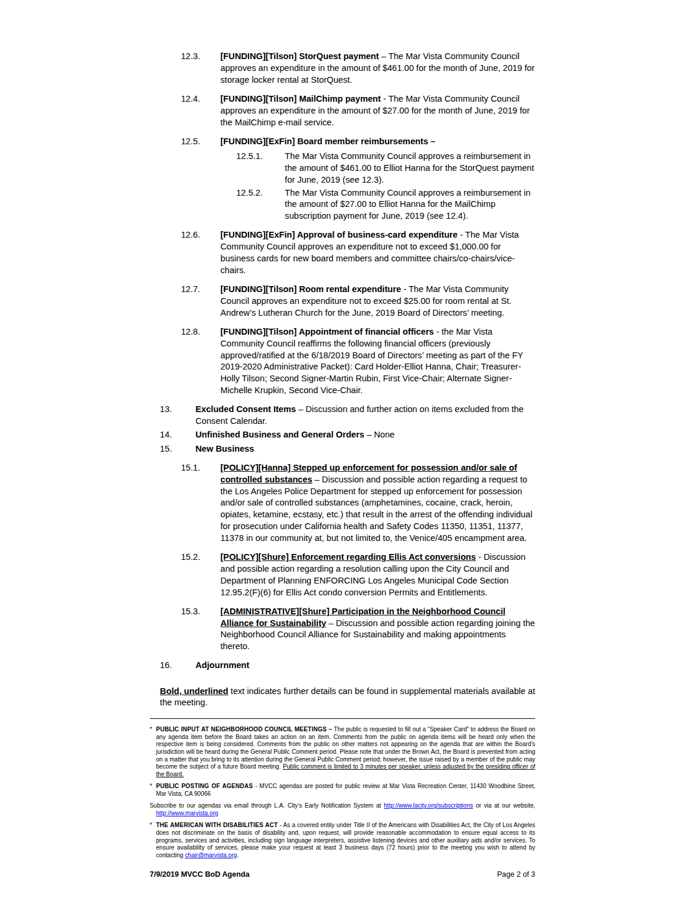12.3.
[FUNDING][Tilson] StorQuest payment – The Mar Vista Community Council approves an expenditure in the amount of $461.00 for the month of June, 2019 for storage locker rental at StorQuest.
12.4.
[FUNDING][Tilson] MailChimp payment - The Mar Vista Community Council approves an expenditure in the amount of $27.00 for the month of June, 2019 for the MailChimp e-mail service.
12.5.
[FUNDING][ExFin] Board member reimbursements –
12.5.1.
The Mar Vista Community Council approves a reimbursement in the amount of $461.00 to Elliot Hanna for the StorQuest payment for June, 2019 (see 12.3).
12.5.2.
The Mar Vista Community Council approves a reimbursement in the amount of $27.00 to Elliot Hanna for the MailChimp subscription payment for June, 2019 (see 12.4).
12.6.
[FUNDING][ExFin] Approval of business-card expenditure - The Mar Vista Community Council approves an expenditure not to exceed $1,000.00 for business cards for new board members and committee chairs/co-chairs/vice-chairs.
12.7.
[FUNDING][Tilson] Room rental expenditure - The Mar Vista Community Council approves an expenditure not to exceed $25.00 for room rental at St. Andrew’s Lutheran Church for the June, 2019 Board of Directors’ meeting.
12.8.
[FUNDING][Tilson] Appointment of financial officers - the Mar Vista Community Council reaffirms the following financial officers (previously approved/ratified at the 6/18/2019 Board of Directors’ meeting as part of the FY 2019-2020 Administrative Packet): Card Holder-Elliot Hanna, Chair; Treasurer-Holly Tilson; Second Signer-Martin Rubin, First Vice-Chair; Alternate Signer-Michelle Krupkin, Second Vice-Chair.
13.
Excluded Consent Items – Discussion and further action on items excluded from the Consent Calendar.
14.
Unfinished Business and General Orders – None
15.
New Business
15.1.
[POLICY][Hanna] Stepped up enforcement for possession and/or sale of controlled substances – Discussion and possible action regarding a request to the Los Angeles Police Department for stepped up enforcement for possession and/or sale of controlled substances (amphetamines, cocaine, crack, heroin, opiates, ketamine, ecstasy, etc.) that result in the arrest of the offending individual for prosecution under California health and Safety Codes 11350, 11351, 11377, 11378 in our community at, but not limited to, the Venice/405 encampment area.
15.2.
[POLICY][Shure] Enforcement regarding Ellis Act conversions - Discussion and possible action regarding a resolution calling upon the City Council and Department of Planning ENFORCING Los Angeles Municipal Code Section 12.95.2(F)(6) for Ellis Act condo conversion Permits and Entitlements.
15.3.
[ADMINISTRATIVE][Shure] Participation in the Neighborhood Council Alliance for Sustainability – Discussion and possible action regarding joining the Neighborhood Council Alliance for Sustainability and making appointments thereto.
16.
Adjournment
Bold, underlined text indicates further details can be found in supplemental materials available at the meeting.
*PUBLIC INPUT AT NEIGHBORHOOD COUNCIL MEETINGS – The public is requested to fill out a “Speaker Card” to address the Board on any agenda item before the Board takes an action on an item. Comments from the public on agenda items will be heard only when the respective item is being considered. Comments from the public on other matters not appearing on the agenda that are within the Board’s jurisdiction will be heard during the General Public Comment period. Please note that under the Brown Act, the Board is prevented from acting on a matter that you bring to its attention during the General Public Comment period; however, the issue raised by a member of the public may become the subject of a future Board meeting. Public comment is limited to 3 minutes per speaker, unless adjusted by the presiding officer of the Board.
*PUBLIC POSTING OF AGENDAS - MVCC agendas are posted for public review at Mar Vista Recreation Center, 11430 Woodbine Street, Mar Vista, CA 90066
Subscribe to our agendas via email through L.A. City’s Early Notification System at http://www.lacity.org/subscriptions or via at our website, http://www.marvista.org
*THE AMERICAN WITH DISABILITIES ACT - As a covered entity under Title II of the Americans with Disabilities Act, the City of Los Angeles does not discriminate on the basis of disability and, upon request, will provide reasonable accommodation to ensure equal access to its programs, services and activities, including sign language interpreters, assistive listening devices and other auxiliary aids and/or services. To ensure availability of services, please make your request at least 3 business days (72 hours) prior to the meeting you wish to attend by contacting chair@marvista.org.
7/9/2019 MVCC BoD Agenda
Page 2 of 3